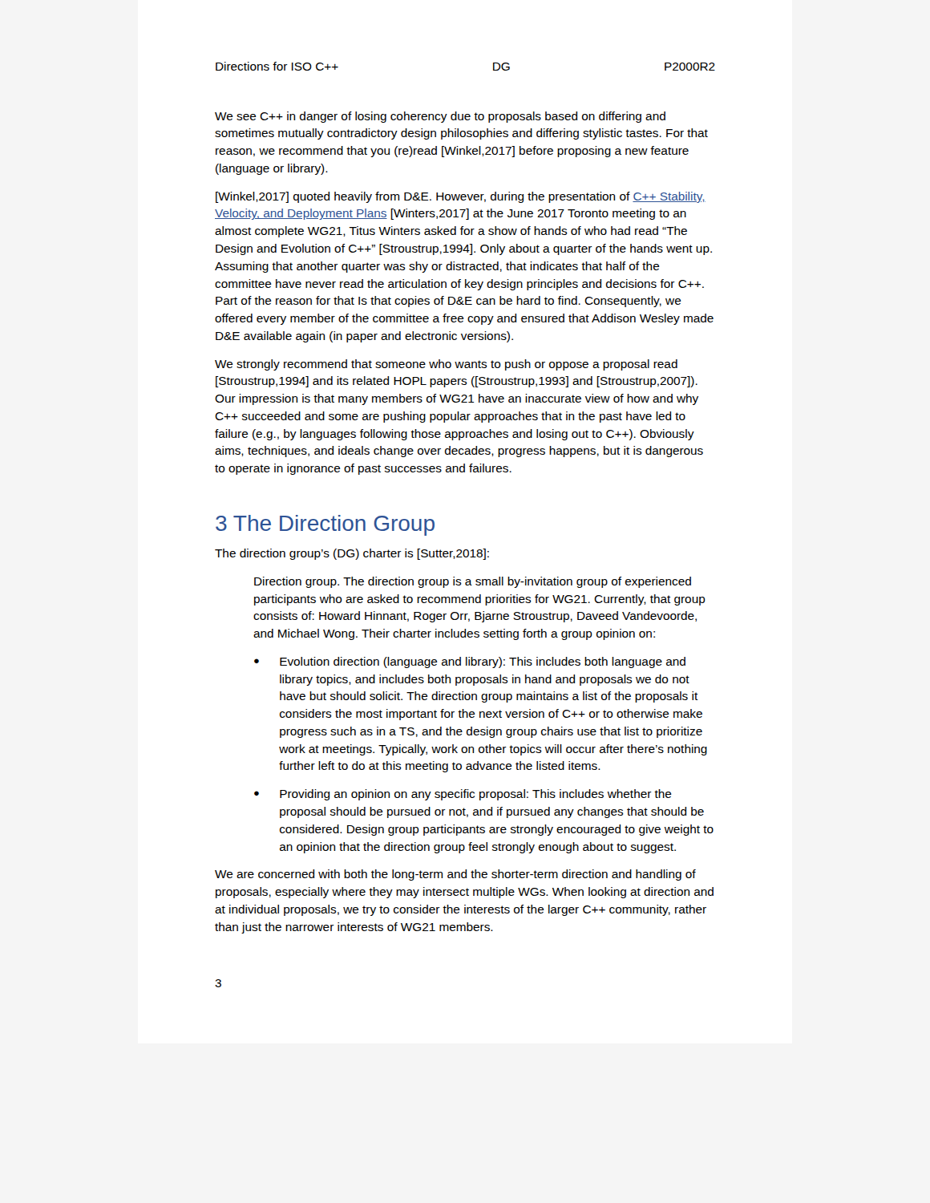Directions for ISO C++ DG P2000R2
We see C++ in danger of losing coherency due to proposals based on differing and sometimes mutually contradictory design philosophies and differing stylistic tastes. For that reason, we recommend that you (re)read [Winkel,2017] before proposing a new feature (language or library).
[Winkel,2017] quoted heavily from D&E. However, during the presentation of C++ Stability, Velocity, and Deployment Plans [Winters,2017] at the June 2017 Toronto meeting to an almost complete WG21, Titus Winters asked for a show of hands of who had read “The Design and Evolution of C++” [Stroustrup,1994]. Only about a quarter of the hands went up. Assuming that another quarter was shy or distracted, that indicates that half of the committee have never read the articulation of key design principles and decisions for C++. Part of the reason for that Is that copies of D&E can be hard to find. Consequently, we offered every member of the committee a free copy and ensured that Addison Wesley made D&E available again (in paper and electronic versions).
We strongly recommend that someone who wants to push or oppose a proposal read [Stroustrup,1994] and its related HOPL papers ([Stroustrup,1993] and [Stroustrup,2007]). Our impression is that many members of WG21 have an inaccurate view of how and why C++ succeeded and some are pushing popular approaches that in the past have led to failure (e.g., by languages following those approaches and losing out to C++). Obviously aims, techniques, and ideals change over decades, progress happens, but it is dangerous to operate in ignorance of past successes and failures.
3 The Direction Group
The direction group’s (DG) charter is [Sutter,2018]:
Direction group. The direction group is a small by-invitation group of experienced participants who are asked to recommend priorities for WG21. Currently, that group consists of: Howard Hinnant, Roger Orr, Bjarne Stroustrup, Daveed Vandevoorde, and Michael Wong. Their charter includes setting forth a group opinion on:
Evolution direction (language and library): This includes both language and library topics, and includes both proposals in hand and proposals we do not have but should solicit. The direction group maintains a list of the proposals it considers the most important for the next version of C++ or to otherwise make progress such as in a TS, and the design group chairs use that list to prioritize work at meetings. Typically, work on other topics will occur after there’s nothing further left to do at this meeting to advance the listed items.
Providing an opinion on any specific proposal: This includes whether the proposal should be pursued or not, and if pursued any changes that should be considered. Design group participants are strongly encouraged to give weight to an opinion that the direction group feel strongly enough about to suggest.
We are concerned with both the long-term and the shorter-term direction and handling of proposals, especially where they may intersect multiple WGs. When looking at direction and at individual proposals, we try to consider the interests of the larger C++ community, rather than just the narrower interests of WG21 members.
3